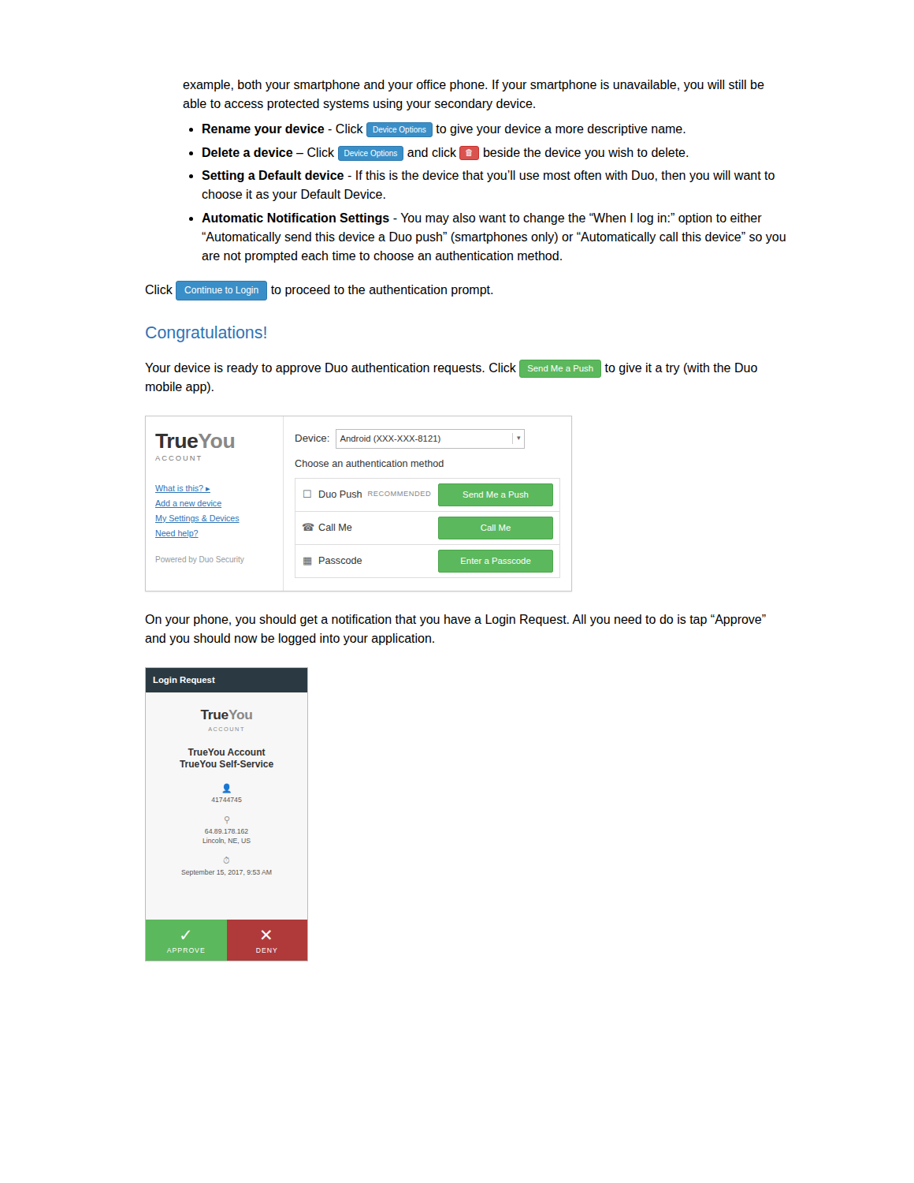example, both your smartphone and your office phone. If your smartphone is unavailable, you will still be able to access protected systems using your secondary device.
Rename your device - Click Device Options to give your device a more descriptive name.
Delete a device – Click Device Options and click 🗑 beside the device you wish to delete.
Setting a Default device - If this is the device that you’ll use most often with Duo, then you will want to choose it as your Default Device.
Automatic Notification Settings - You may also want to change the “When I log in:” option to either “Automatically send this device a Duo push” (smartphones only) or “Automatically call this device” so you are not prompted each time to choose an authentication method.
Click Continue to Login to proceed to the authentication prompt.
Congratulations!
Your device is ready to approve Duo authentication requests. Click Send Me a Push to give it a try (with the Duo mobile app).
TrueYou
ACCOUNT
What is this? ▸ Add a new device My Settings & Devices Need help?
Powered by Duo Security
Device:
Android (XXX-XXX-8121) ▾
Choose an authentication method
☐ Duo Push RECOMMENDED Send Me a Push
☎ Call Me Call Me
▦ Passcode Enter a Passcode
On your phone, you should get a notification that you have a Login Request. All you need to do is tap “Approve” and you should now be logged into your application.
Login Request
TrueYou
ACCOUNT
TrueYou Account
TrueYou Self-Service
👤 41744745
⚲ 64.89.178.162
Lincoln, NE, US
⏱ September 15, 2017, 9:53 AM
✓APPROVE
✕DENY